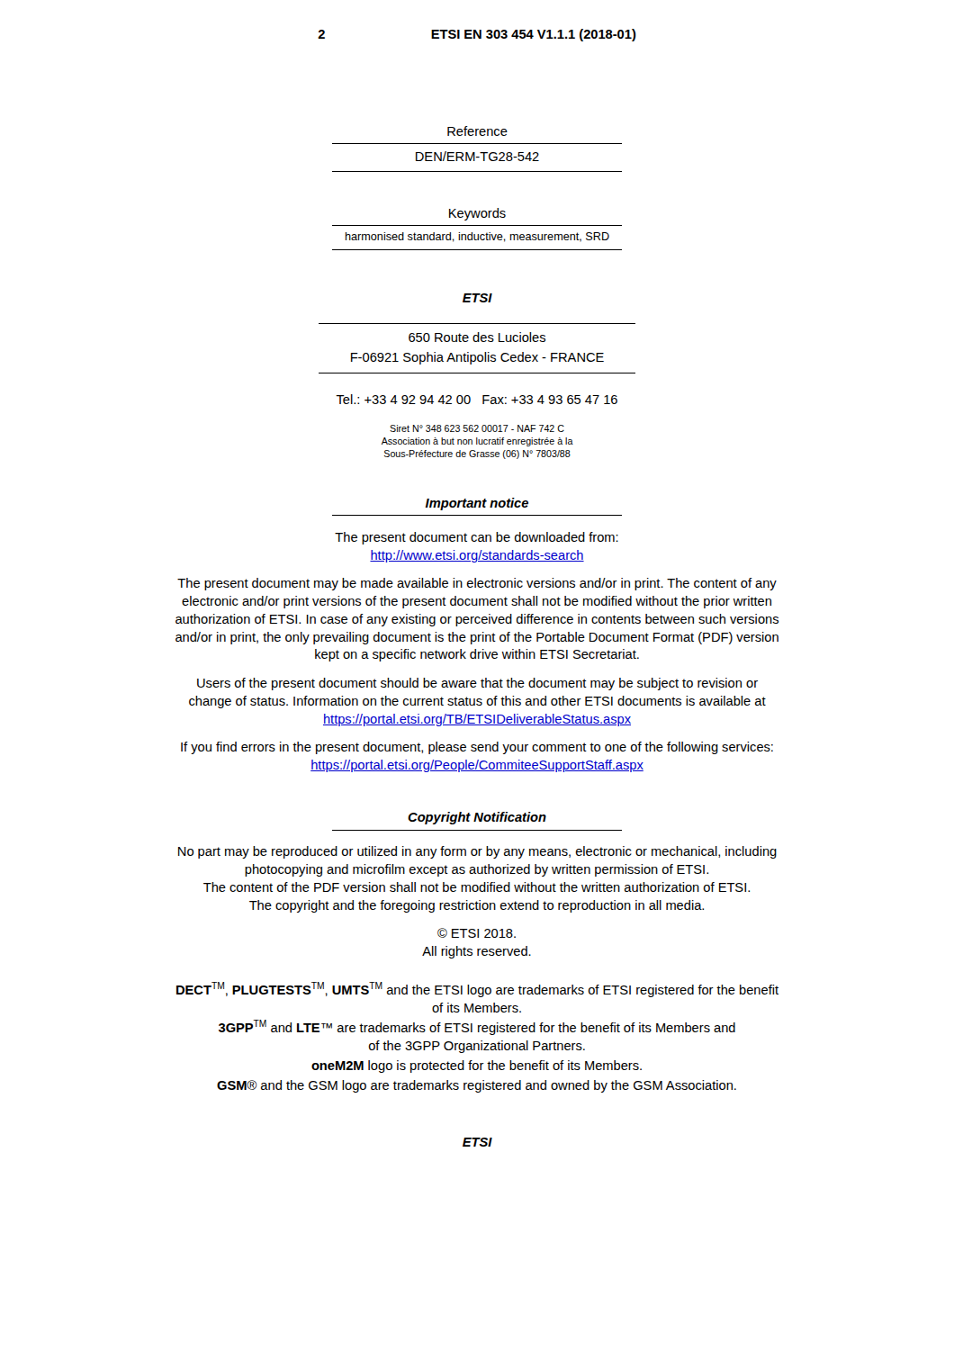2 ETSI EN 303 454 V1.1.1 (2018-01)
Reference
DEN/ERM-TG28-542
Keywords
harmonised standard, inductive, measurement, SRD
ETSI
650 Route des Lucioles
F-06921 Sophia Antipolis Cedex - FRANCE
Tel.: +33 4 92 94 42 00 Fax: +33 4 93 65 47 16
Siret N° 348 623 562 00017 - NAF 742 C
Association à but non lucratif enregistrée à la
Sous-Préfecture de Grasse (06) N° 7803/88
Important notice
The present document can be downloaded from:
http://www.etsi.org/standards-search
The present document may be made available in electronic versions and/or in print. The content of any electronic and/or print versions of the present document shall not be modified without the prior written authorization of ETSI. In case of any existing or perceived difference in contents between such versions and/or in print, the only prevailing document is the print of the Portable Document Format (PDF) version kept on a specific network drive within ETSI Secretariat.
Users of the present document should be aware that the document may be subject to revision or change of status. Information on the current status of this and other ETSI documents is available at
https://portal.etsi.org/TB/ETSIDeliverableStatus.aspx
If you find errors in the present document, please send your comment to one of the following services:
https://portal.etsi.org/People/CommiteeSupportStaff.aspx
Copyright Notification
No part may be reproduced or utilized in any form or by any means, electronic or mechanical, including photocopying and microfilm except as authorized by written permission of ETSI.
The content of the PDF version shall not be modified without the written authorization of ETSI.
The copyright and the foregoing restriction extend to reproduction in all media.
© ETSI 2018.
All rights reserved.
DECTTM, PLUGTESTSTM, UMTSTM and the ETSI logo are trademarks of ETSI registered for the benefit of its Members.
3GPPTM and LTE™ are trademarks of ETSI registered for the benefit of its Members and
of the 3GPP Organizational Partners.
oneM2M logo is protected for the benefit of its Members.
GSM® and the GSM logo are trademarks registered and owned by the GSM Association.
ETSI